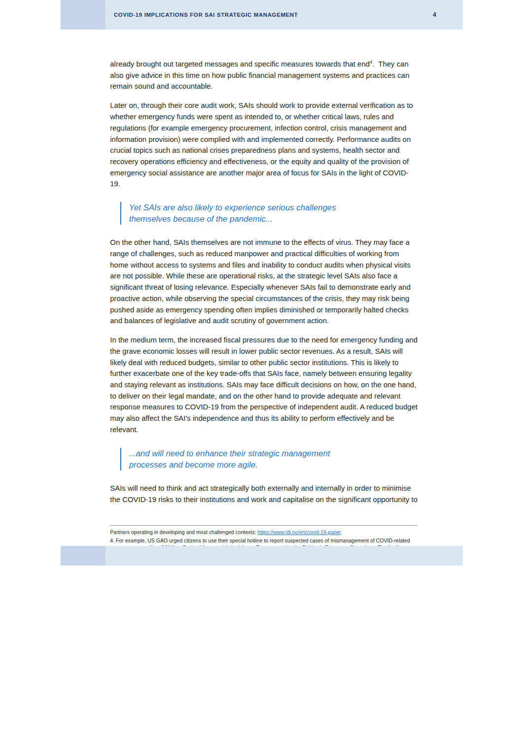COVID-19 IMPLICATIONS FOR SAI STRATEGIC MANAGEMENT 4
already brought out targeted messages and specific measures towards that end4. They can also give advice in this time on how public financial management systems and practices can remain sound and accountable.
Later on, through their core audit work, SAIs should work to provide external verification as to whether emergency funds were spent as intended to, or whether critical laws, rules and regulations (for example emergency procurement, infection control, crisis management and information provision) were complied with and implemented correctly. Performance audits on crucial topics such as national crises preparedness plans and systems, health sector and recovery operations efficiency and effectiveness, or the equity and quality of the provision of emergency social assistance are another major area of focus for SAIs in the light of COVID-19.
Yet SAIs are also likely to experience serious challenges
themselves because of the pandemic...
On the other hand, SAIs themselves are not immune to the effects of virus. They may face a range of challenges, such as reduced manpower and practical difficulties of working from home without access to systems and files and inability to conduct audits when physical visits are not possible. While these are operational risks, at the strategic level SAIs also face a significant threat of losing relevance. Especially whenever SAIs fail to demonstrate early and proactive action, while observing the special circumstances of the crisis, they may risk being pushed aside as emergency spending often implies diminished or temporarily halted checks and balances of legislative and audit scrutiny of government action.
In the medium term, the increased fiscal pressures due to the need for emergency funding and the grave economic losses will result in lower public sector revenues. As a result, SAIs will likely deal with reduced budgets, similar to other public sector institutions. This is likely to further exacerbate one of the key trade-offs that SAIs face, namely between ensuring legality and staying relevant as institutions. SAIs may face difficult decisions on how, on the one hand, to deliver on their legal mandate, and on the other hand to provide adequate and relevant response measures to COVID-19 from the perspective of independent audit. A reduced budget may also affect the SAI's independence and thus its ability to perform effectively and be relevant.
...and will need to enhance their strategic management
processes and become more agile.
SAIs will need to think and act strategically both externally and internally in order to minimise the COVID-19 risks to their institutions and work and capitalise on the significant opportunity to
Partners operating in developing and most challenged contexts: https://www.idi.no/en/covid-19-paper
4. For example, US GAO urged citizens to use their special hotline to report suspected cases of mismanagement of COVID-related emergency spending. SAI New Zealand has provided advice to Treasury and to the Epidemic Response Committee. The Auditor General of South Africa has appeared on TV to emphasise the role of the SAI and offer support to government. SAI Sierra Leone has issued a statement summarising the rules and regulations governing emergency spending and the role of the SAI in this process.